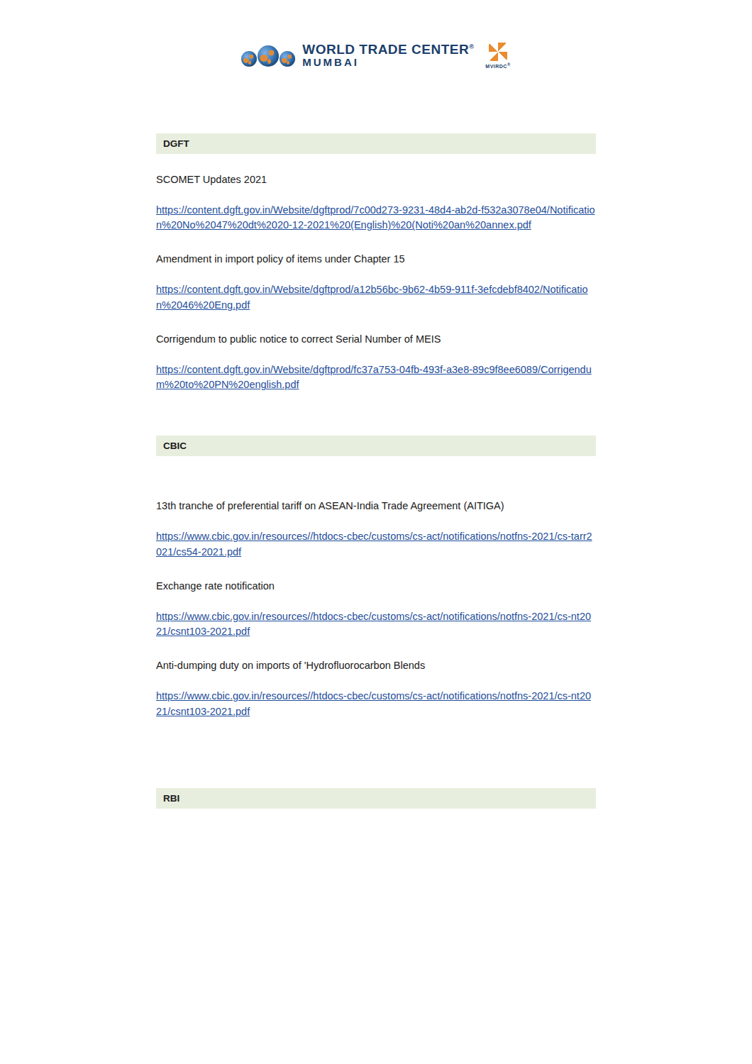WORLD TRADE CENTER®
MUMBAI MVIRDC®
DGFT
SCOMET Updates 2021
https://content.dgft.gov.in/Website/dgftprod/7c00d273-9231-48d4-ab2d-f532a3078e04/Notification%20No%2047%20dt%2020-12-2021%20(English)%20(Noti%20an%20annex.pdf
Amendment in import policy of items under Chapter 15
https://content.dgft.gov.in/Website/dgftprod/a12b56bc-9b62-4b59-911f-3efcdebf8402/Notification%2046%20Eng.pdf
Corrigendum to public notice to correct Serial Number of MEIS
https://content.dgft.gov.in/Website/dgftprod/fc37a753-04fb-493f-a3e8-89c9f8ee6089/Corrigendum%20to%20PN%20english.pdf
CBIC
13th tranche of preferential tariff on ASEAN-India Trade Agreement (AITIGA)
https://www.cbic.gov.in/resources//htdocs-cbec/customs/cs-act/notifications/notfns-2021/cs-tarr2021/cs54-2021.pdf
Exchange rate notification
https://www.cbic.gov.in/resources//htdocs-cbec/customs/cs-act/notifications/notfns-2021/cs-nt2021/csnt103-2021.pdf
Anti-dumping duty on imports of 'Hydrofluorocarbon Blends
https://www.cbic.gov.in/resources//htdocs-cbec/customs/cs-act/notifications/notfns-2021/cs-nt2021/csnt103-2021.pdf
RBI